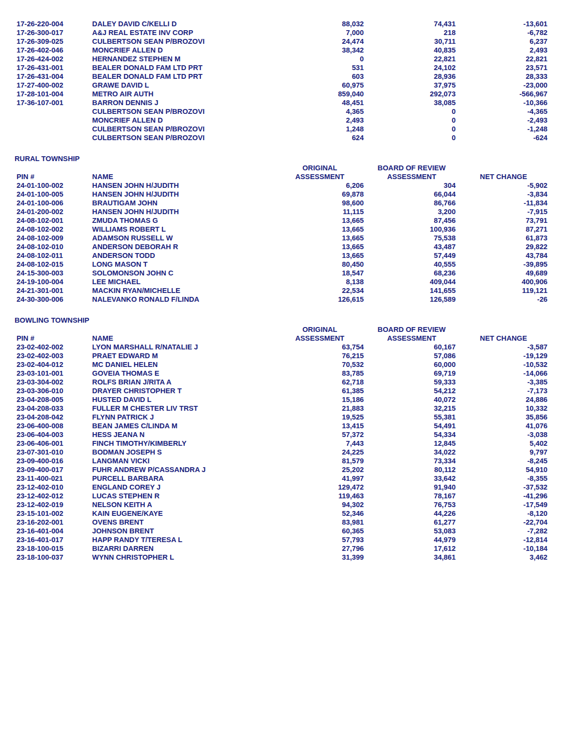| 17-26-220-004 | DALEY DAVID C/KELLI D | 88,032 | 74,431 | -13,601 |
| 17-26-300-017 | A&J REAL ESTATE INV CORP | 7,000 | 218 | -6,782 |
| 17-26-309-025 | CULBERTSON SEAN P/BROZOVI | 24,474 | 30,711 | 6,237 |
| 17-26-402-046 | MONCRIEF ALLEN D | 38,342 | 40,835 | 2,493 |
| 17-26-424-002 | HERNANDEZ STEPHEN M | 0 | 22,821 | 22,821 |
| 17-26-431-001 | BEALER DONALD FAM LTD PRT | 531 | 24,102 | 23,571 |
| 17-26-431-004 | BEALER DONALD FAM LTD PRT | 603 | 28,936 | 28,333 |
| 17-27-400-002 | GRAWE DAVID L | 60,975 | 37,975 | -23,000 |
| 17-28-101-004 | METRO AIR AUTH | 859,040 | 292,073 | -566,967 |
| 17-36-107-001 | BARRON DENNIS J | 48,451 | 38,085 | -10,366 |
| | CULBERTSON SEAN P/BROZOVI | 4,365 | 0 | -4,365 |
| | MONCRIEF ALLEN D | 2,493 | 0 | -2,493 |
| | CULBERTSON SEAN P/BROZOVI | 1,248 | 0 | -1,248 |
| | CULBERTSON SEAN P/BROZOVI | 624 | 0 | -624 |
RURAL TOWNSHIP
| | | ORIGINAL | BOARD OF REVIEW | |
| --- | --- | --- | --- | --- |
| PIN # | NAME | ASSESSMENT | ASSESSMENT | NET CHANGE |
| 24-01-100-002 | HANSEN JOHN H/JUDITH | 6,206 | 304 | -5,902 |
| 24-01-100-005 | HANSEN JOHN H/JUDITH | 69,878 | 66,044 | -3,834 |
| 24-01-100-006 | BRAUTIGAM JOHN | 98,600 | 86,766 | -11,834 |
| 24-01-200-002 | HANSEN JOHN H/JUDITH | 11,115 | 3,200 | -7,915 |
| 24-08-102-001 | ZMUDA THOMAS G | 13,665 | 87,456 | 73,791 |
| 24-08-102-002 | WILLIAMS ROBERT L | 13,665 | 100,936 | 87,271 |
| 24-08-102-009 | ADAMSON RUSSELL W | 13,665 | 75,538 | 61,873 |
| 24-08-102-010 | ANDERSON DEBORAH R | 13,665 | 43,487 | 29,822 |
| 24-08-102-011 | ANDERSON TODD | 13,665 | 57,449 | 43,784 |
| 24-08-102-015 | LONG MASON T | 80,450 | 40,555 | -39,895 |
| 24-15-300-003 | SOLOMONSON JOHN C | 18,547 | 68,236 | 49,689 |
| 24-19-100-004 | LEE MICHAEL | 8,138 | 409,044 | 400,906 |
| 24-21-301-001 | MACKIN RYAN/MICHELLE | 22,534 | 141,655 | 119,121 |
| 24-30-300-006 | NALEVANKO RONALD F/LINDA | 126,615 | 126,589 | -26 |
BOWLING TOWNSHIP
| | | ORIGINAL | BOARD OF REVIEW | |
| --- | --- | --- | --- | --- |
| PIN # | NAME | ASSESSMENT | ASSESSMENT | NET CHANGE |
| 23-02-402-002 | LYON MARSHALL R/NATALIE J | 63,754 | 60,167 | -3,587 |
| 23-02-402-003 | PRAET EDWARD M | 76,215 | 57,086 | -19,129 |
| 23-02-404-012 | MC DANIEL HELEN | 70,532 | 60,000 | -10,532 |
| 23-03-101-001 | GOVEIA THOMAS E | 83,785 | 69,719 | -14,066 |
| 23-03-304-002 | ROLFS BRIAN J/RITA A | 62,718 | 59,333 | -3,385 |
| 23-03-306-010 | DRAYER CHRISTOPHER T | 61,385 | 54,212 | -7,173 |
| 23-04-208-005 | HUSTED DAVID L | 15,186 | 40,072 | 24,886 |
| 23-04-208-033 | FULLER M CHESTER LIV TRST | 21,883 | 32,215 | 10,332 |
| 23-04-208-042 | FLYNN PATRICK J | 19,525 | 55,381 | 35,856 |
| 23-06-400-008 | BEAN JAMES C/LINDA M | 13,415 | 54,491 | 41,076 |
| 23-06-404-003 | HESS JEANA N | 57,372 | 54,334 | -3,038 |
| 23-06-406-001 | FINCH TIMOTHY/KIMBERLY | 7,443 | 12,845 | 5,402 |
| 23-07-301-010 | BODMAN JOSEPH S | 24,225 | 34,022 | 9,797 |
| 23-09-400-016 | LANGMAN VICKI | 81,579 | 73,334 | -8,245 |
| 23-09-400-017 | FUHR ANDREW P/CASSANDRA J | 25,202 | 80,112 | 54,910 |
| 23-11-400-021 | PURCELL BARBARA | 41,997 | 33,642 | -8,355 |
| 23-12-402-010 | ENGLAND COREY J | 129,472 | 91,940 | -37,532 |
| 23-12-402-012 | LUCAS STEPHEN R | 119,463 | 78,167 | -41,296 |
| 23-12-402-019 | NELSON KEITH A | 94,302 | 76,753 | -17,549 |
| 23-15-101-002 | KAIN EUGENE/KAYE | 52,346 | 44,226 | -8,120 |
| 23-16-202-001 | OVENS BRENT | 83,981 | 61,277 | -22,704 |
| 23-16-401-004 | JOHNSON BRENT | 60,365 | 53,083 | -7,282 |
| 23-16-401-017 | HAPP RANDY T/TERESA L | 57,793 | 44,979 | -12,814 |
| 23-18-100-015 | BIZARRI DARREN | 27,796 | 17,612 | -10,184 |
| 23-18-100-037 | WYNN CHRISTOPHER L | 31,399 | 34,861 | 3,462 |